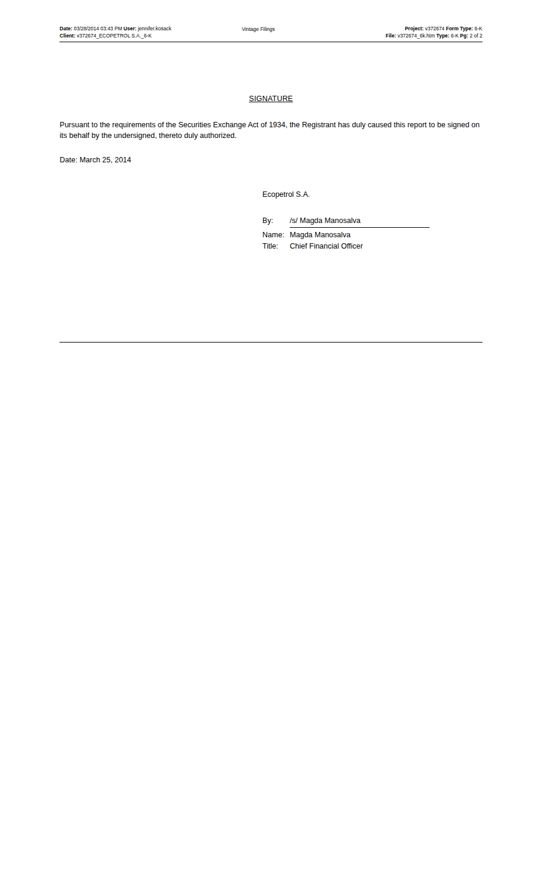| Date: 03/28/2014 03:43 PM User: jennifer.kosack Client: v372674_ECOPETROL S.A._6-K | Vintage Filings | Project: v372674 Form Type: 6-K File: v372674_6k.htm Type: 6-K Pg: 2 of 2 |
SIGNATURE
Pursuant to the requirements of the Securities Exchange Act of 1934, the Registrant has duly caused this report to be signed on its behalf by the undersigned, thereto duly authorized.
Date: March 25, 2014
Ecopetrol S.A.
| By: | /s/ Magda Manosalva |
| Name: | Magda Manosalva |
| Title: | Chief Financial Officer |